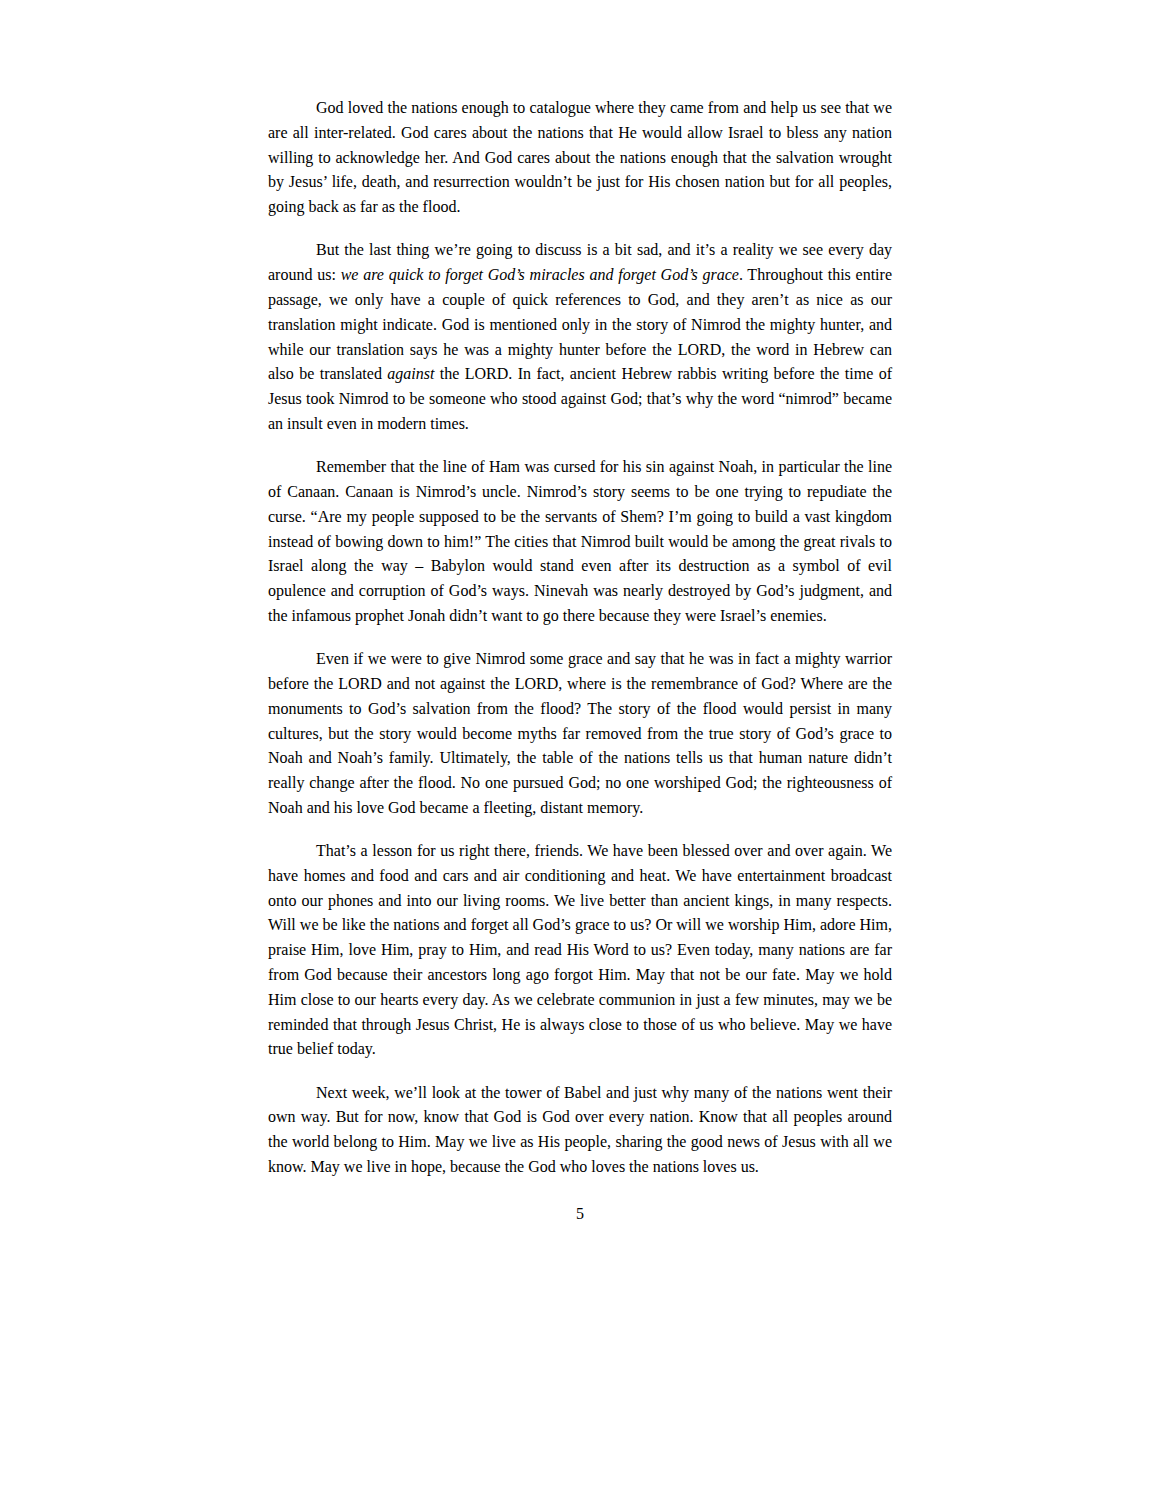God loved the nations enough to catalogue where they came from and help us see that we are all inter-related. God cares about the nations that He would allow Israel to bless any nation willing to acknowledge her. And God cares about the nations enough that the salvation wrought by Jesus’ life, death, and resurrection wouldn’t be just for His chosen nation but for all peoples, going back as far as the flood.
But the last thing we’re going to discuss is a bit sad, and it’s a reality we see every day around us: we are quick to forget God’s miracles and forget God’s grace. Throughout this entire passage, we only have a couple of quick references to God, and they aren’t as nice as our translation might indicate. God is mentioned only in the story of Nimrod the mighty hunter, and while our translation says he was a mighty hunter before the LORD, the word in Hebrew can also be translated against the LORD. In fact, ancient Hebrew rabbis writing before the time of Jesus took Nimrod to be someone who stood against God; that’s why the word “nimrod” became an insult even in modern times.
Remember that the line of Ham was cursed for his sin against Noah, in particular the line of Canaan. Canaan is Nimrod’s uncle. Nimrod’s story seems to be one trying to repudiate the curse. “Are my people supposed to be the servants of Shem? I’m going to build a vast kingdom instead of bowing down to him!” The cities that Nimrod built would be among the great rivals to Israel along the way – Babylon would stand even after its destruction as a symbol of evil opulence and corruption of God’s ways. Ninevah was nearly destroyed by God’s judgment, and the infamous prophet Jonah didn’t want to go there because they were Israel’s enemies.
Even if we were to give Nimrod some grace and say that he was in fact a mighty warrior before the LORD and not against the LORD, where is the remembrance of God? Where are the monuments to God’s salvation from the flood? The story of the flood would persist in many cultures, but the story would become myths far removed from the true story of God’s grace to Noah and Noah’s family. Ultimately, the table of the nations tells us that human nature didn’t really change after the flood. No one pursued God; no one worshiped God; the righteousness of Noah and his love God became a fleeting, distant memory.
That’s a lesson for us right there, friends. We have been blessed over and over again. We have homes and food and cars and air conditioning and heat. We have entertainment broadcast onto our phones and into our living rooms. We live better than ancient kings, in many respects. Will we be like the nations and forget all God’s grace to us? Or will we worship Him, adore Him, praise Him, love Him, pray to Him, and read His Word to us? Even today, many nations are far from God because their ancestors long ago forgot Him. May that not be our fate. May we hold Him close to our hearts every day. As we celebrate communion in just a few minutes, may we be reminded that through Jesus Christ, He is always close to those of us who believe. May we have true belief today.
Next week, we’ll look at the tower of Babel and just why many of the nations went their own way. But for now, know that God is God over every nation. Know that all peoples around the world belong to Him. May we live as His people, sharing the good news of Jesus with all we know. May we live in hope, because the God who loves the nations loves us.
5